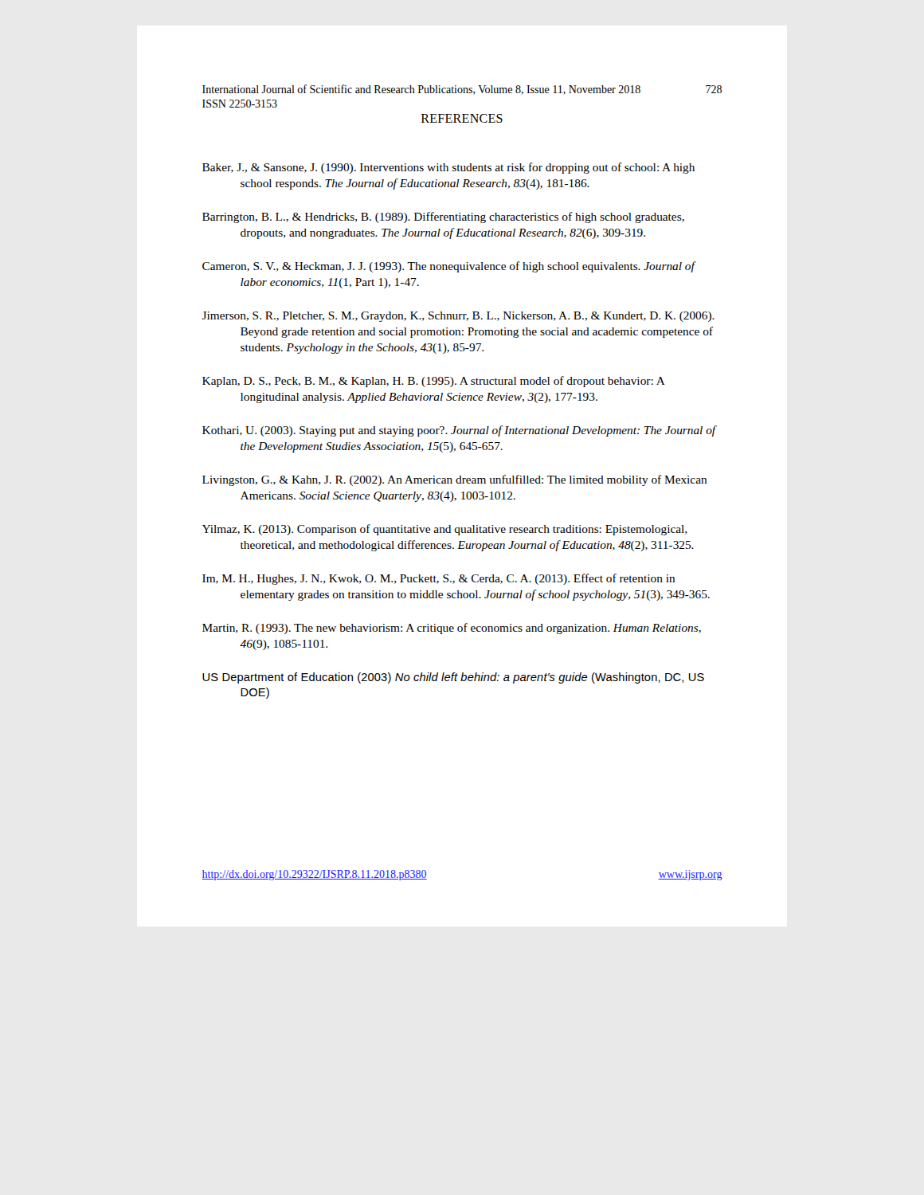International Journal of Scientific and Research Publications, Volume 8, Issue 11, November 2018 ISSN 2250-3153 728
REFERENCES
Baker, J., & Sansone, J. (1990). Interventions with students at risk for dropping out of school: A high school responds. The Journal of Educational Research, 83(4), 181-186.
Barrington, B. L., & Hendricks, B. (1989). Differentiating characteristics of high school graduates, dropouts, and nongraduates. The Journal of Educational Research, 82(6), 309-319.
Cameron, S. V., & Heckman, J. J. (1993). The nonequivalence of high school equivalents. Journal of labor economics, 11(1, Part 1), 1-47.
Jimerson, S. R., Pletcher, S. M., Graydon, K., Schnurr, B. L., Nickerson, A. B., & Kundert, D. K. (2006). Beyond grade retention and social promotion: Promoting the social and academic competence of students. Psychology in the Schools, 43(1), 85-97.
Kaplan, D. S., Peck, B. M., & Kaplan, H. B. (1995). A structural model of dropout behavior: A longitudinal analysis. Applied Behavioral Science Review, 3(2), 177-193.
Kothari, U. (2003). Staying put and staying poor?. Journal of International Development: The Journal of the Development Studies Association, 15(5), 645-657.
Livingston, G., & Kahn, J. R. (2002). An American dream unfulfilled: The limited mobility of Mexican Americans. Social Science Quarterly, 83(4), 1003-1012.
Yilmaz, K. (2013). Comparison of quantitative and qualitative research traditions: Epistemological, theoretical, and methodological differences. European Journal of Education, 48(2), 311-325.
Im, M. H., Hughes, J. N., Kwok, O. M., Puckett, S., & Cerda, C. A. (2013). Effect of retention in elementary grades on transition to middle school. Journal of school psychology, 51(3), 349-365.
Martin, R. (1993). The new behaviorism: A critique of economics and organization. Human Relations, 46(9), 1085-1101.
US Department of Education (2003) No child left behind: a parent's guide (Washington, DC, US DOE)
http://dx.doi.org/10.29322/IJSRP.8.11.2018.p8380 www.ijsrp.org